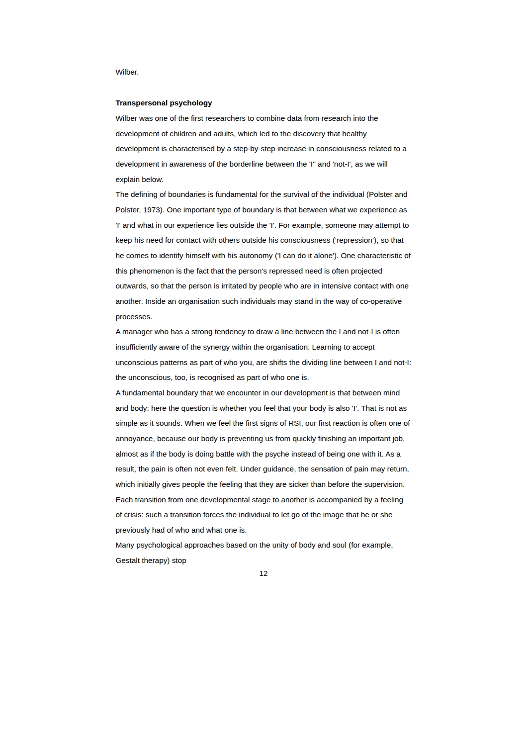Wilber.
Transpersonal psychology
Wilber was one of the first researchers to combine data from research into the development of children and adults, which led to the discovery that healthy development is characterised by a step-by-step increase in consciousness related to a development in awareness of the borderline between the 'I'' and 'not-I', as we will explain below.
The defining of boundaries is fundamental for the survival of the individual (Polster and Polster, 1973). One important type of boundary is that between what we experience as 'I' and what in our experience lies outside the 'I'. For example, someone may attempt to keep his need for contact with others outside his consciousness (‘repression’), so that he comes to identify himself with his autonomy ('I can do it alone'). One characteristic of this phenomenon is the fact that the person's repressed need is often projected outwards, so that the person is irritated by people who are in intensive contact with one another. Inside an organisation such individuals may stand in the way of co-operative processes.
A manager who has a strong tendency to draw a line between the I and not-I is often insufficiently aware of the synergy within the organisation. Learning to accept unconscious patterns as part of who you, are shifts the dividing line between I and not-I: the unconscious, too, is recognised as part of who one is.
A fundamental boundary that we encounter in our development is that between mind and body: here the question is whether you feel that your body is also 'I'. That is not as simple as it sounds. When we feel the first signs of RSI, our first reaction is often one of annoyance, because our body is preventing us from quickly finishing an important job, almost as if the body is doing battle with the psyche instead of being one with it. As a result, the pain is often not even felt. Under guidance, the sensation of pain may return, which initially gives people the feeling that they are sicker than before the supervision. Each transition from one developmental stage to another is accompanied by a feeling of crisis: such a transition forces the individual to let go of the image that he or she previously had of who and what one is.
Many psychological approaches based on the unity of body and soul (for example, Gestalt therapy) stop
12